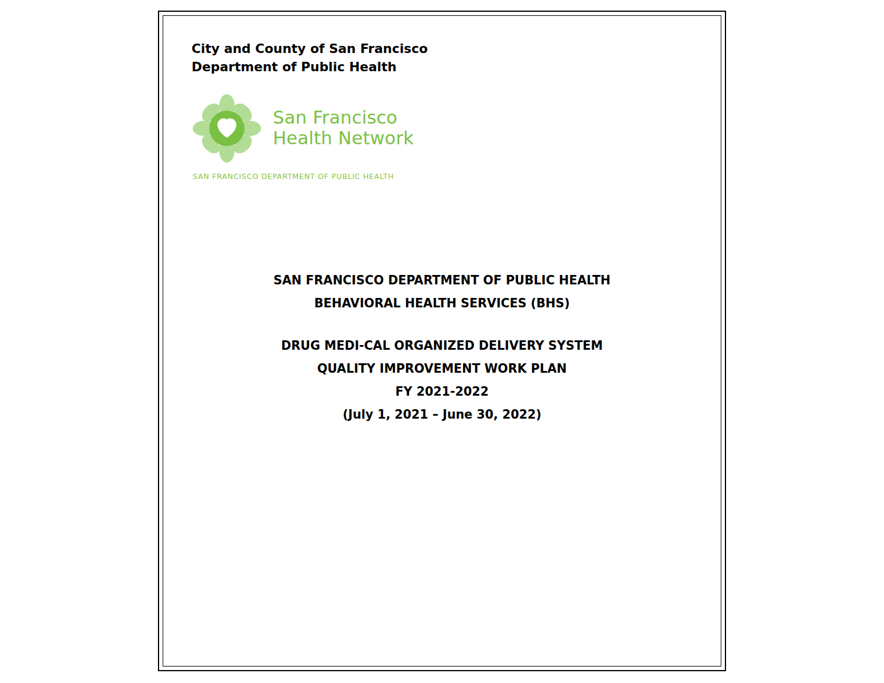City and County of San Francisco
Department of Public Health
San Francisco
Health Network
SAN FRANCISCO DEPARTMENT OF PUBLIC HEALTH
SAN FRANCISCO DEPARTMENT OF PUBLIC HEALTH
BEHAVIORAL HEALTH SERVICES (BHS)
DRUG MEDI-CAL ORGANIZED DELIVERY SYSTEM
QUALITY IMPROVEMENT WORK PLAN
FY 2021-2022
(July 1, 2021 – June 30, 2022)